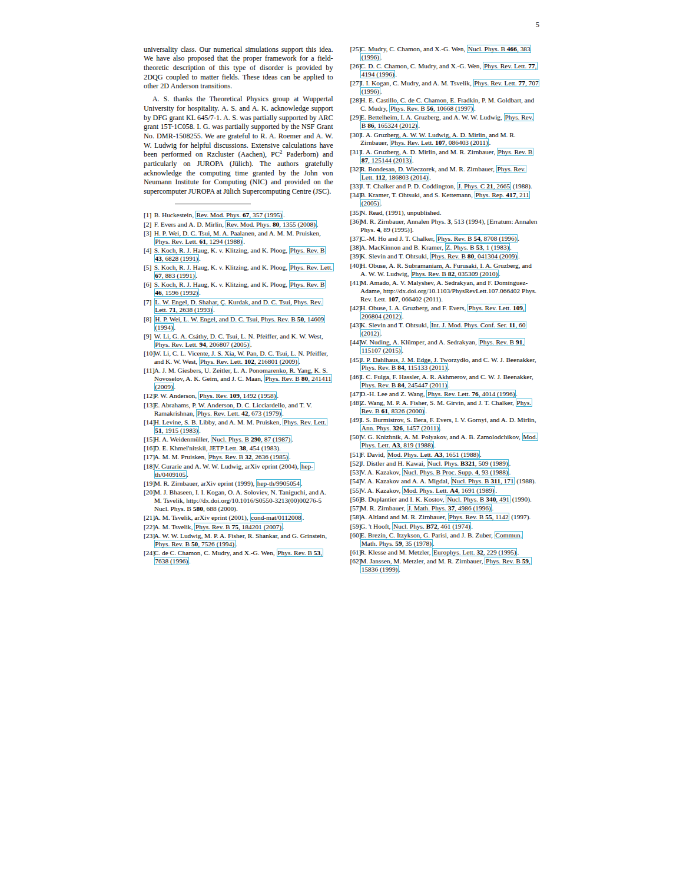5
universality class. Our numerical simulations support this idea. We have also proposed that the proper framework for a field-theoretic description of this type of disorder is provided by 2DQG coupled to matter fields. These ideas can be applied to other 2D Anderson transitions.
A. S. thanks the Theoretical Physics group at Wuppertal University for hospitality. A. S. and A. K. acknowledge support by DFG grant KL 645/7-1. A. S. was partially supported by ARC grant 15T-1C058. I. G. was partially supported by the NSF Grant No. DMR-1508255. We are grateful to R. A. Roemer and A. W. W. Ludwig for helpful discussions. Extensive calculations have been performed on Rzcluster (Aachen), PC2 Paderborn) and particularly on JUROPA (Jülich). The authors gratefully acknowledge the computing time granted by the John von Neumann Institute for Computing (NIC) and provided on the supercomputer JUROPA at Jülich Supercomputing Centre (JSC).
[1] B. Huckestein, Rev. Mod. Phys. 67, 357 (1995).
[2] F. Evers and A. D. Mirlin, Rev. Mod. Phys. 80, 1355 (2008).
[3] H. P. Wei, D. C. Tsui, M. A. Paalanen, and A. M. M. Pruisken, Phys. Rev. Lett. 61, 1294 (1988).
[4] S. Koch, R. J. Haug, K. v. Klitzing, and K. Ploog, Phys. Rev. B 43, 6828 (1991).
[5] S. Koch, R. J. Haug, K. v. Klitzing, and K. Ploog, Phys. Rev. Lett. 67, 883 (1991).
[6] S. Koch, R. J. Haug, K. v. Klitzing, and K. Ploog, Phys. Rev. B 46, 1596 (1992).
[7] L. W. Engel, D. Shahar, Ç. Kurdak, and D. C. Tsui, Phys. Rev. Lett. 71, 2638 (1993).
[8] H. P. Wei, L. W. Engel, and D. C. Tsui, Phys. Rev. B 50, 14609 (1994).
[9] W. Li, G. A. Csáthy, D. C. Tsui, L. N. Pfeiffer, and K. W. West, Phys. Rev. Lett. 94, 206807 (2005).
[10] W. Li, C. L. Vicente, J. S. Xia, W. Pan, D. C. Tsui, L. N. Pfeiffer, and K. W. West, Phys. Rev. Lett. 102, 216801 (2009).
[11] A. J. M. Giesbers, U. Zeitler, L. A. Ponomarenko, R. Yang, K. S. Novoselov, A. K. Geim, and J. C. Maan, Phys. Rev. B 80, 241411 (2009).
[12] P. W. Anderson, Phys. Rev. 109, 1492 (1958).
[13] E. Abrahams, P. W. Anderson, D. C. Licciardello, and T. V. Ramakrishnan, Phys. Rev. Lett. 42, 673 (1979).
[14] H. Levine, S. B. Libby, and A. M. M. Pruisken, Phys. Rev. Lett. 51, 1915 (1983).
[15] H. A. Weidenmüller, Nucl. Phys. B 290, 87 (1987).
[16] D. E. Khmel'nitskii, JETP Lett. 38, 454 (1983).
[17] A. M. M. Pruisken, Phys. Rev. B 32, 2636 (1985).
[18] V. Gurarie and A. W. W. Ludwig, arXiv eprint (2004), hep-th/0409105.
[19] M. R. Zirnbauer, arXiv eprint (1999), hep-th/9905054.
[20] M. J. Bhaseen, I. I. Kogan, O. A. Soloviev, N. Taniguchi, and A. M. Tsvelik, http://dx.doi.org/10.1016/S0550-3213(00)00276-5 Nucl. Phys. B 580, 688 (2000).
[21] A. M. Tsvelik, arXiv eprint (2001), cond-mat/0112008.
[22] A. M. Tsvelik, Phys. Rev. B 75, 184201 (2007).
[23] A. W. W. Ludwig, M. P. A. Fisher, R. Shankar, and G. Grinstein, Phys. Rev. B 50, 7526 (1994).
[24] C. de C. Chamon, C. Mudry, and X.-G. Wen, Phys. Rev. B 53, 7638 (1996).
[25] C. Mudry, C. Chamon, and X.-G. Wen, Nucl. Phys. B 466, 383 (1996).
[26] C. D. C. Chamon, C. Mudry, and X.-G. Wen, Phys. Rev. Lett. 77, 4194 (1996).
[27] I. I. Kogan, C. Mudry, and A. M. Tsvelik, Phys. Rev. Lett. 77, 707 (1996).
[28] H. E. Castillo, C. de C. Chamon, E. Fradkin, P. M. Goldbart, and C. Mudry, Phys. Rev. B 56, 10668 (1997).
[29] E. Bettelheim, I. A. Gruzberg, and A. W. W. Ludwig, Phys. Rev. B 86, 165324 (2012).
[30] I. A. Gruzberg, A. W. W. Ludwig, A. D. Mirlin, and M. R. Zirnbauer, Phys. Rev. Lett. 107, 086403 (2011).
[31] I. A. Gruzberg, A. D. Mirlin, and M. R. Zirnbauer, Phys. Rev. B 87, 125144 (2013).
[32] R. Bondesan, D. Wieczorek, and M. R. Zirnbauer, Phys. Rev. Lett. 112, 186803 (2014).
[33] J. T. Chalker and P. D. Coddington, J. Phys. C 21, 2665 (1988).
[34] B. Kramer, T. Ohtsuki, and S. Kettemann, Phys. Rep. 417, 211 (2005).
[35] N. Read, (1991), unpublished.
[36] M. R. Zirnbauer, Annalen Phys. 3, 513 (1994), [Erratum: Annalen Phys. 4, 89 (1995)].
[37] C.-M. Ho and J. T. Chalker, Phys. Rev. B 54, 8708 (1996).
[38] A. MacKinnon and B. Kramer, Z. Phys. B 53, 1 (1983).
[39] K. Slevin and T. Ohtsuki, Phys. Rev. B 80, 041304 (2009).
[40] H. Obuse, A. R. Subramaniam, A. Furusaki, I. A. Gruzberg, and A. W. W. Ludwig, Phys. Rev. B 82, 035309 (2010).
[41] M. Amado, A. V. Malyshev, A. Sedrakyan, and F. Domínguez-Adame, http://dx.doi.org/10.1103/PhysRevLett.107.066402 Phys. Rev. Lett. 107, 066402 (2011).
[42] H. Obuse, I. A. Gruzberg, and F. Evers, Phys. Rev. Lett. 109, 206804 (2012).
[43] K. Slevin and T. Ohtsuki, Int. J. Mod. Phys. Conf. Ser. 11, 60 (2012).
[44] W. Nuding, A. Klümper, and A. Sedrakyan, Phys. Rev. B 91, 115107 (2015).
[45] J. P. Dahlhaus, J. M. Edge, J. Tworzydło, and C. W. J. Beenakker, Phys. Rev. B 84, 115133 (2011).
[46] I. C. Fulga, F. Hassler, A. R. Akhmerov, and C. W. J. Beenakker, Phys. Rev. B 84, 245447 (2011).
[47] D.-H. Lee and Z. Wang, Phys. Rev. Lett. 76, 4014 (1996).
[48] Z. Wang, M. P. A. Fisher, S. M. Girvin, and J. T. Chalker, Phys. Rev. B 61, 8326 (2000).
[49] I. S. Burmistrov, S. Bera, F. Evers, I. V. Gornyi, and A. D. Mirlin, Ann. Phys. 326, 1457 (2011).
[50] V. G. Knizhnik, A. M. Polyakov, and A. B. Zamolodchikov, Mod. Phys. Lett. A3, 819 (1988).
[51] F. David, Mod. Phys. Lett. A3, 1651 (1988).
[52] J. Distler and H. Kawai, Nucl. Phys. B321, 509 (1989).
[53] V. A. Kazakov, Nucl. Phys. B Proc. Supp. 4, 93 (1988).
[54] V. A. Kazakov and A. A. Migdal, Nucl. Phys. B 311, 171 (1988).
[55] V. A. Kazakov, Mod. Phys. Lett. A4, 1691 (1989).
[56] B. Duplantier and I. K. Kostov, Nucl. Phys. B 340, 491 (1990).
[57] M. R. Zirnbauer, J. Math. Phys. 37, 4986 (1996).
[58] A. Altland and M. R. Zirnbauer, Phys. Rev. B 55, 1142 (1997).
[59] G. 't Hooft, Nucl. Phys. B72, 461 (1974).
[60] E. Brezin, C. Itzykson, G. Parisi, and J. B. Zuber, Commun. Math. Phys. 59, 35 (1978).
[61] R. Klesse and M. Metzler, Europhys. Lett. 32, 229 (1995).
[62] M. Janssen, M. Metzler, and M. R. Zirnbauer, Phys. Rev. B 59, 15836 (1999).